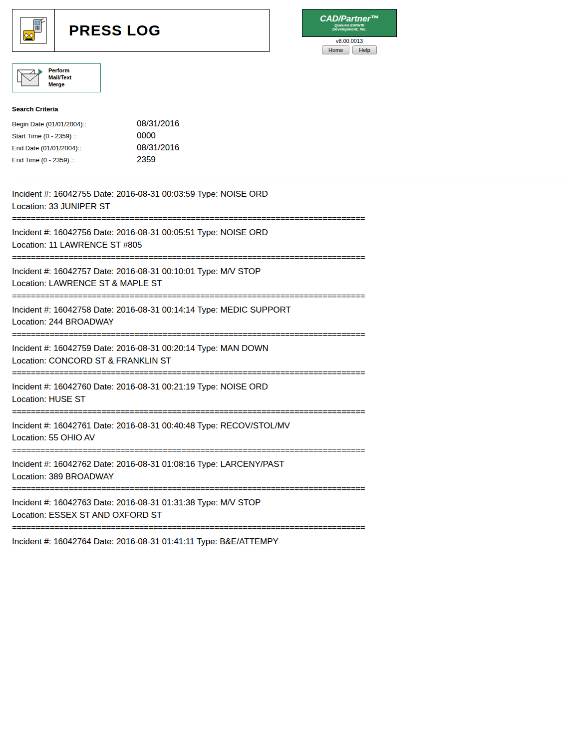PRESS LOG
CAD/Partner™
Queues Enforth
Development, Inc.
v8.00.0013
Home Help
Perform
Mail/Text
Merge
Search Criteria
| Begin Date (01/01/2004):: | 08/31/2016 |
| Start Time (0 - 2359) :: | 0000 |
| End Date (01/01/2004):: | 08/31/2016 |
| End Time (0 - 2359) :: | 2359 |
Incident #: 16042755 Date: 2016-08-31 00:03:59 Type: NOISE ORD
Location: 33 JUNIPER ST
===========================================================================
Incident #: 16042756 Date: 2016-08-31 00:05:51 Type: NOISE ORD
Location: 11 LAWRENCE ST #805
===========================================================================
Incident #: 16042757 Date: 2016-08-31 00:10:01 Type: M/V STOP
Location: LAWRENCE ST & MAPLE ST
===========================================================================
Incident #: 16042758 Date: 2016-08-31 00:14:14 Type: MEDIC SUPPORT
Location: 244 BROADWAY
===========================================================================
Incident #: 16042759 Date: 2016-08-31 00:20:14 Type: MAN DOWN
Location: CONCORD ST & FRANKLIN ST
===========================================================================
Incident #: 16042760 Date: 2016-08-31 00:21:19 Type: NOISE ORD
Location: HUSE ST
===========================================================================
Incident #: 16042761 Date: 2016-08-31 00:40:48 Type: RECOV/STOL/MV
Location: 55 OHIO AV
===========================================================================
Incident #: 16042762 Date: 2016-08-31 01:08:16 Type: LARCENY/PAST
Location: 389 BROADWAY
===========================================================================
Incident #: 16042763 Date: 2016-08-31 01:31:38 Type: M/V STOP
Location: ESSEX ST AND OXFORD ST
===========================================================================
Incident #: 16042764 Date: 2016-08-31 01:41:11 Type: B&E/ATTEMPY